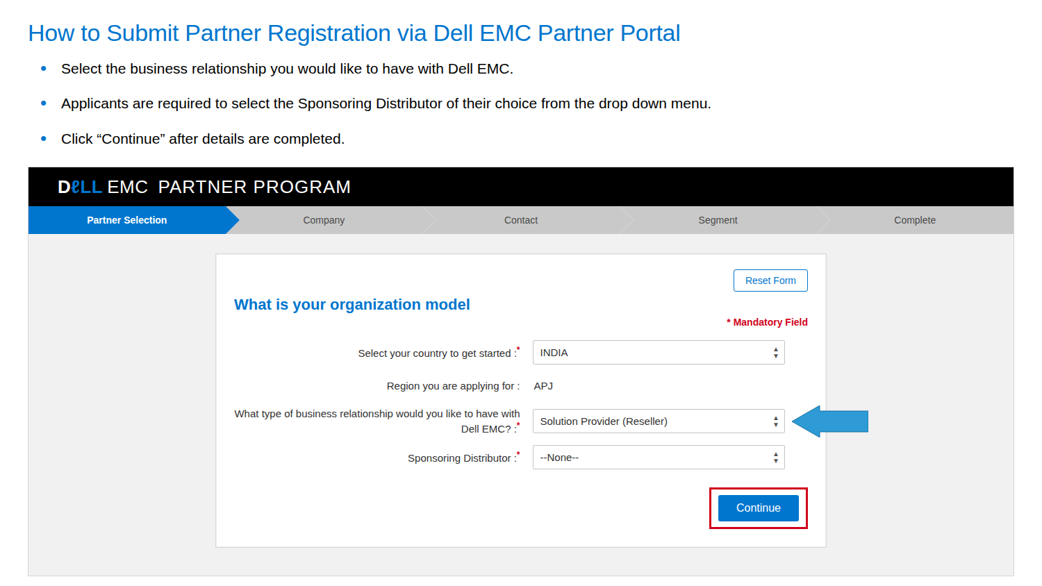How to Submit Partner Registration via Dell EMC Partner Portal
Select the business relationship you would like to have with Dell EMC.
Applicants are required to select the Sponsoring Distributor of their choice from the drop down menu.
Click “Continue” after details are completed.
DℓLL EMC PARTNER PROGRAM
Partner Selection
Company
Contact
Segment
Complete
Reset Form
What is your organization model
* Mandatory Field
Select your country to get started :*
INDIA ▲
▼
Region you are applying for :
APJ
What type of business relationship would you like to have with Dell EMC? :*
Solution Provider (Reseller) ▲
▼
Sponsoring Distributor :*
--None-- ▲
▼
Continue